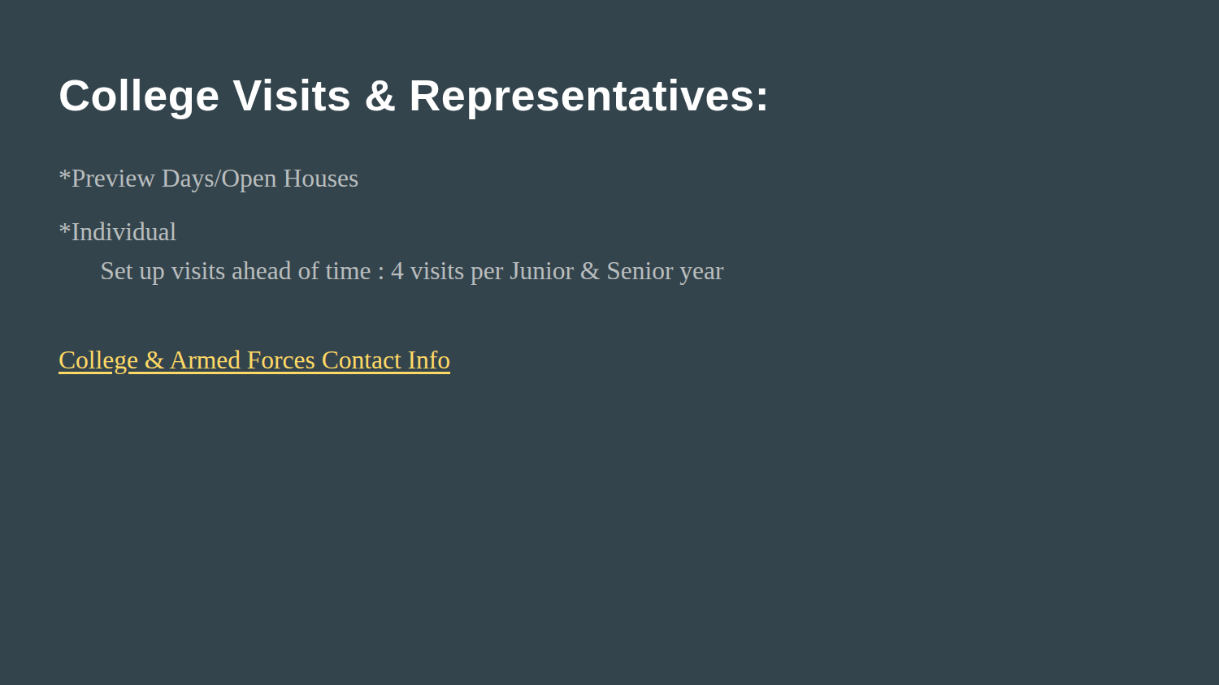College Visits & Representatives:
*Preview Days/Open Houses
*Individual Set up visits ahead of time : 4 visits per Junior & Senior year
College & Armed Forces Contact Info